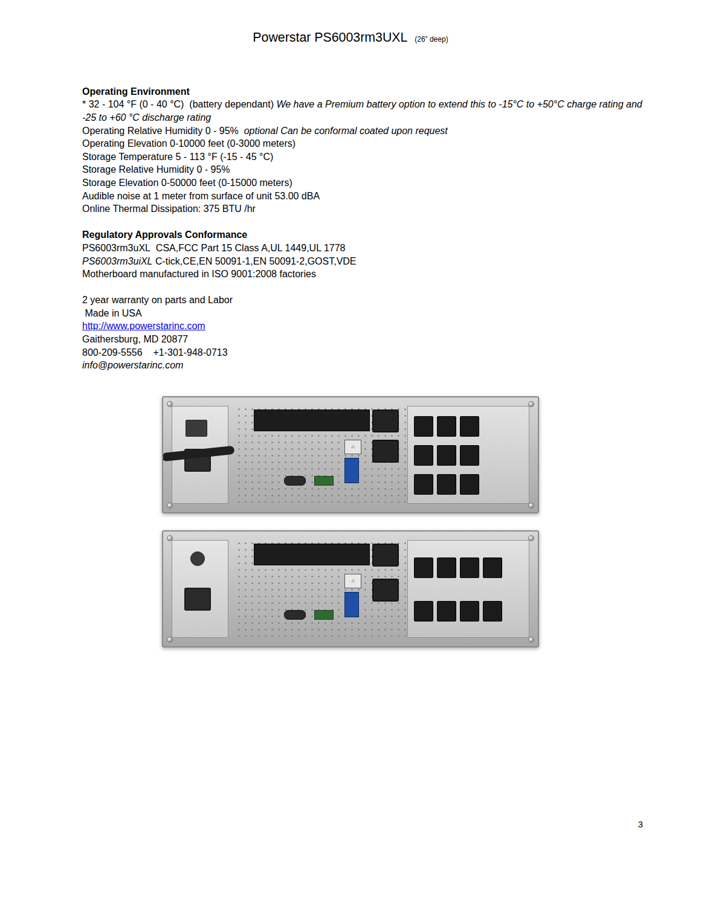Powerstar PS6003rm3UXL (26” deep)
Operating Environment
* 32 - 104 °F (0 - 40 °C) (battery dependant) We have a Premium battery option to extend this to -15°C to +50°C charge rating and -25 to +60 °C discharge rating
Operating Relative Humidity 0 - 95% optional Can be conformal coated upon request
Operating Elevation 0-10000 feet (0-3000 meters)
Storage Temperature 5 - 113 °F (-15 - 45 °C)
Storage Relative Humidity 0 - 95%
Storage Elevation 0-50000 feet (0-15000 meters)
Audible noise at 1 meter from surface of unit 53.00 dBA
Online Thermal Dissipation: 375 BTU /hr
Regulatory Approvals Conformance
PS6003rm3uXL CSA,FCC Part 15 Class A,UL 1449,UL 1778
PS6003rm3uiXL C-tick,CE,EN 50091-1,EN 50091-2,GOST,VDE
Motherboard manufactured in ISO 9001:2008 factories
2 year warranty on parts and Labor
Made in USA
http://www.powerstarinc.com
Gaithersburg, MD 20877
800-209-5556 +1-301-948-0713
info@powerstarinc.com
⚠
⚠
3